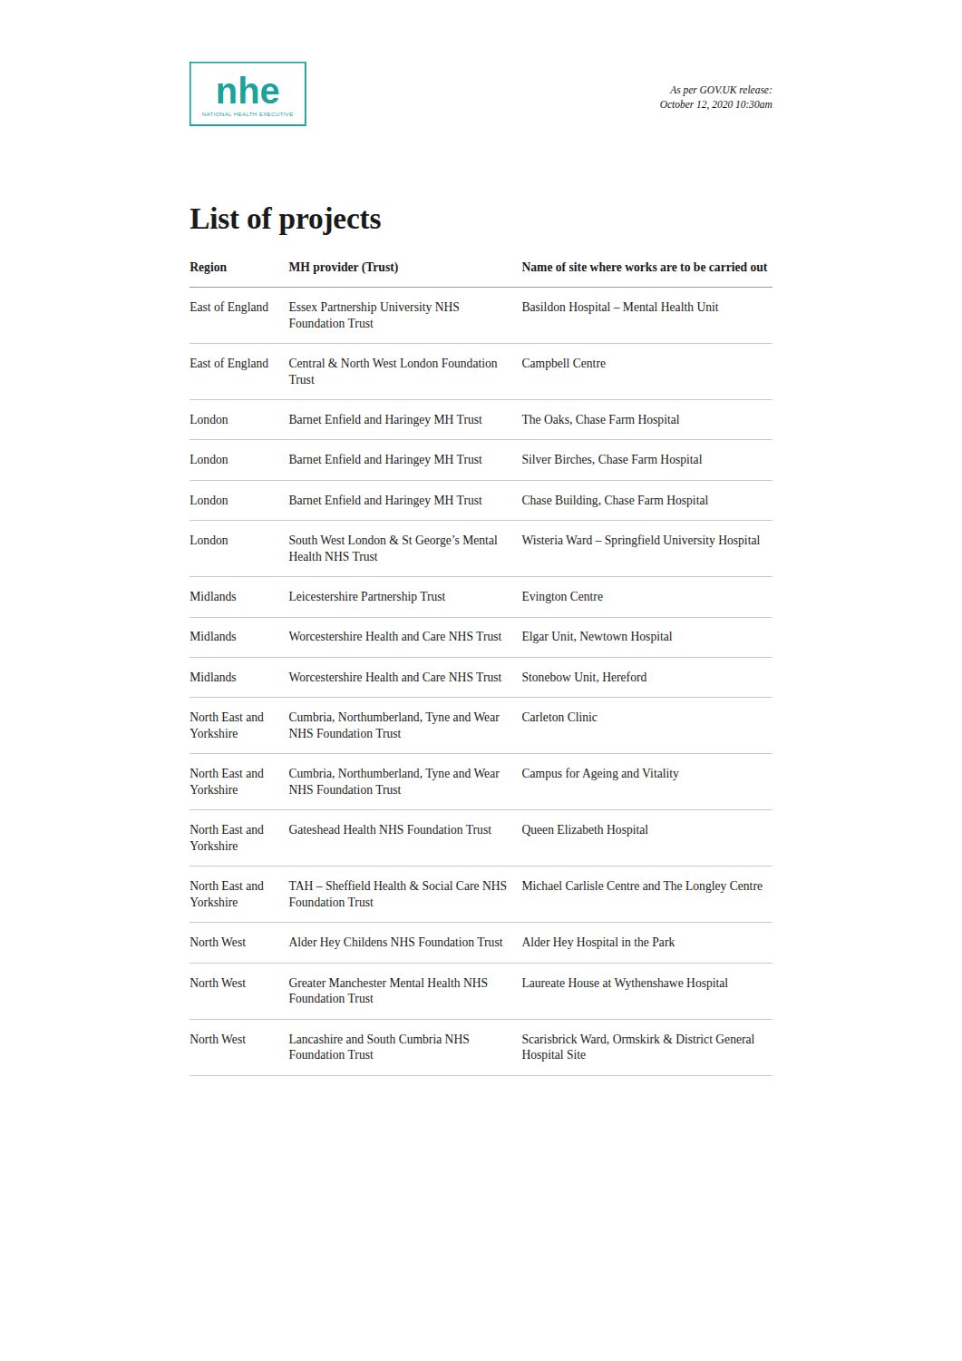nhe NATIONAL HEALTH EXECUTIVE
As per GOV.UK release:
October 12, 2020 10:30am
List of projects
| Region | MH provider (Trust) | Name of site where works are to be carried out |
| --- | --- | --- |
| East of England | Essex Partnership University NHS Foundation Trust | Basildon Hospital – Mental Health Unit |
| East of England | Central & North West London Foundation Trust | Campbell Centre |
| London | Barnet Enfield and Haringey MH Trust | The Oaks, Chase Farm Hospital |
| London | Barnet Enfield and Haringey MH Trust | Silver Birches, Chase Farm Hospital |
| London | Barnet Enfield and Haringey MH Trust | Chase Building, Chase Farm Hospital |
| London | South West London & St George’s Mental Health NHS Trust | Wisteria Ward – Springfield University Hospital |
| Midlands | Leicestershire Partnership Trust | Evington Centre |
| Midlands | Worcestershire Health and Care NHS Trust | Elgar Unit, Newtown Hospital |
| Midlands | Worcestershire Health and Care NHS Trust | Stonebow Unit, Hereford |
| North East and Yorkshire | Cumbria, Northumberland, Tyne and Wear NHS Foundation Trust | Carleton Clinic |
| North East and Yorkshire | Cumbria, Northumberland, Tyne and Wear NHS Foundation Trust | Campus for Ageing and Vitality |
| North East and Yorkshire | Gateshead Health NHS Foundation Trust | Queen Elizabeth Hospital |
| North East and Yorkshire | TAH – Sheffield Health & Social Care NHS Foundation Trust | Michael Carlisle Centre and The Longley Centre |
| North West | Alder Hey Childens NHS Foundation Trust | Alder Hey Hospital in the Park |
| North West | Greater Manchester Mental Health NHS Foundation Trust | Laureate House at Wythenshawe Hospital |
| North West | Lancashire and South Cumbria NHS Foundation Trust | Scarisbrick Ward, Ormskirk & District General Hospital Site |